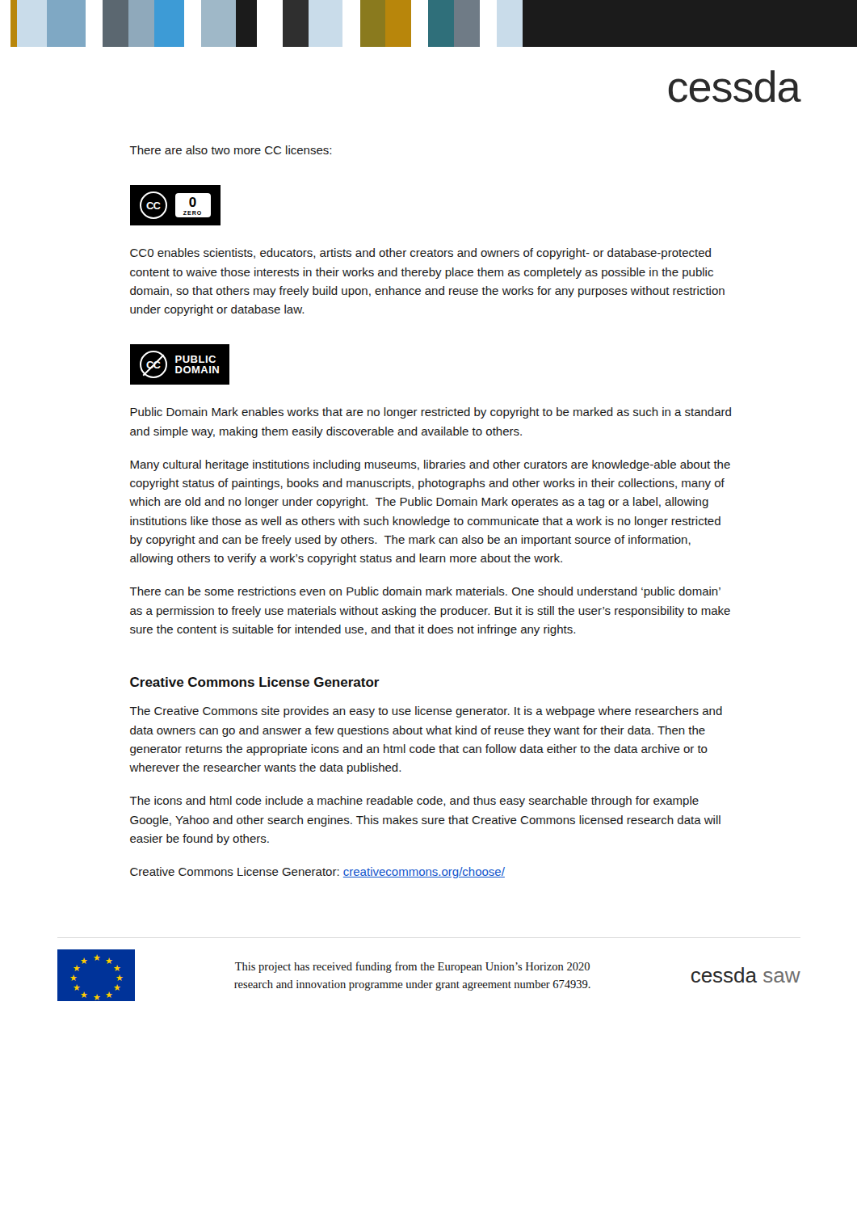cessda
There are also two more CC licenses:
CC 0 ZERO
CC0 enables scientists, educators, artists and other creators and owners of copyright- or database-protected content to waive those interests in their works and thereby place them as completely as possible in the public domain, so that others may freely build upon, enhance and reuse the works for any purposes without restriction under copyright or database law.
CC PUBLIC
DOMAIN
Public Domain Mark enables works that are no longer restricted by copyright to be marked as such in a standard and simple way, making them easily discoverable and available to others.
Many cultural heritage institutions including museums, libraries and other curators are knowledge-able about the copyright status of paintings, books and manuscripts, photographs and other works in their collections, many of which are old and no longer under copyright. The Public Domain Mark operates as a tag or a label, allowing institutions like those as well as others with such knowledge to communicate that a work is no longer restricted by copyright and can be freely used by others. The mark can also be an important source of information, allowing others to verify a work’s copyright status and learn more about the work.
There can be some restrictions even on Public domain mark materials. One should understand ‘public domain’ as a permission to freely use materials without asking the producer. But it is still the user’s responsibility to make sure the content is suitable for intended use, and that it does not infringe any rights.
Creative Commons License Generator
The Creative Commons site provides an easy to use license generator. It is a webpage where researchers and data owners can go and answer a few questions about what kind of reuse they want for their data. Then the generator returns the appropriate icons and an html code that can follow data either to the data archive or to wherever the researcher wants the data published.
The icons and html code include a machine readable code, and thus easy searchable through for example Google, Yahoo and other search engines. This makes sure that Creative Commons licensed research data will easier be found by others.
Creative Commons License Generator: creativecommons.org/choose/
★ ★ ★ ★ ★ ★ ★ ★ ★ ★ ★ ★
This project has received funding from the European Union’s Horizon 2020
research and innovation programme under grant agreement number 674939.
cessda saw